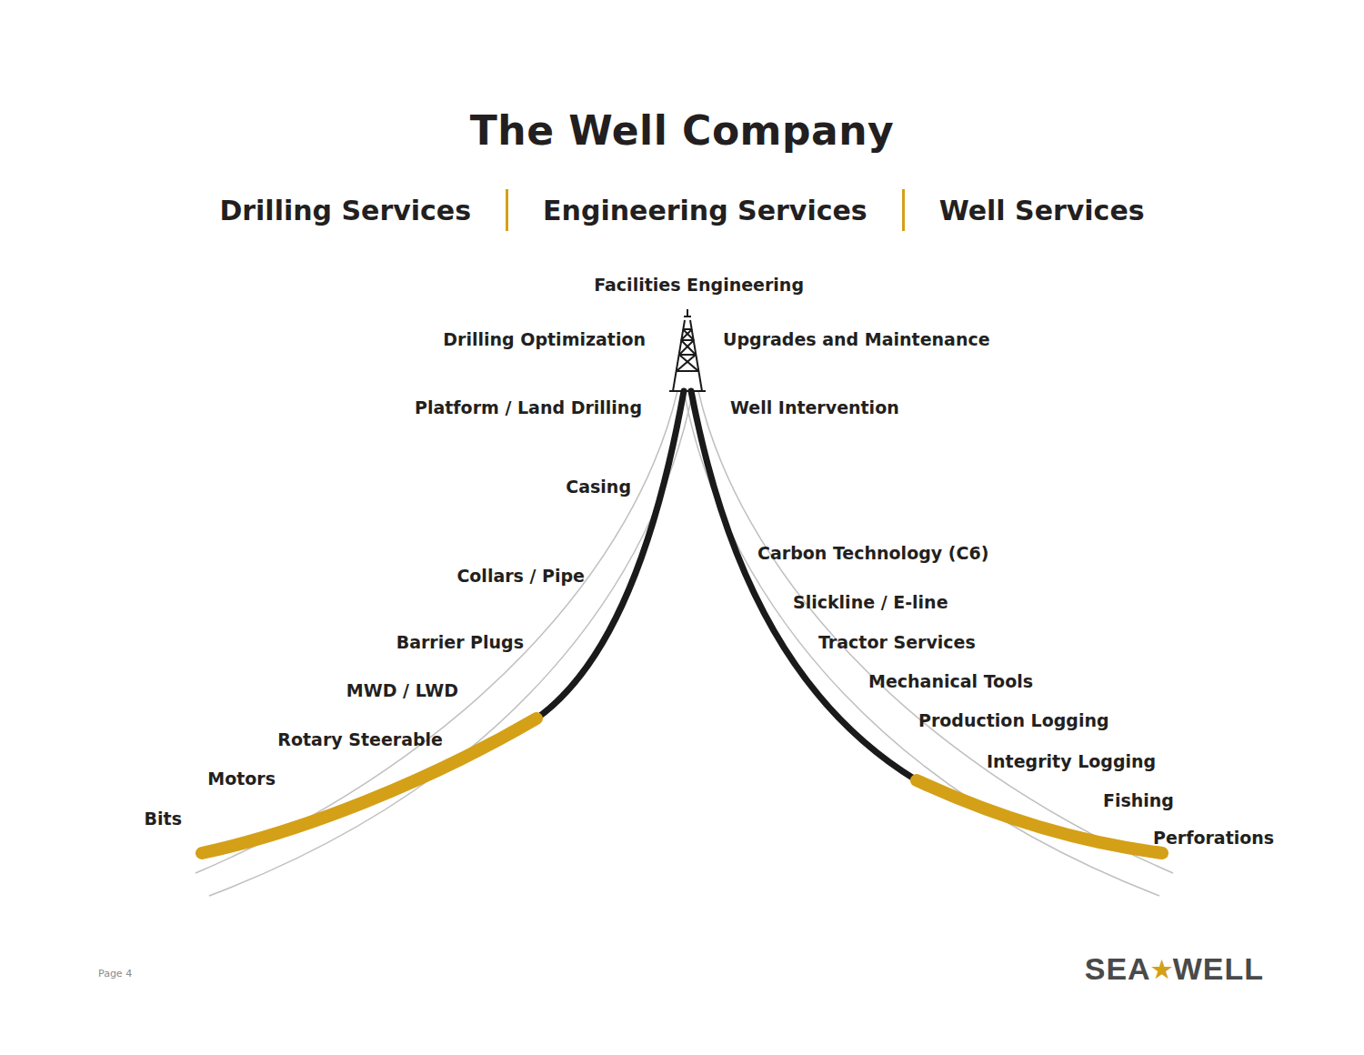The Well Company
Drilling Services
Engineering Services
Well Services
Facilities Engineering
Drilling Optimization
Platform / Land Drilling
Casing
Collars / Pipe
Barrier Plugs
MWD / LWD
Rotary Steerable
Motors
Bits
Upgrades and Maintenance
Well Intervention
Carbon Technology (C6)
Slickline / E-line
Tractor Services
Mechanical Tools
Production Logging
Integrity Logging
Fishing
Perforations
Page 4
SEA★WELL